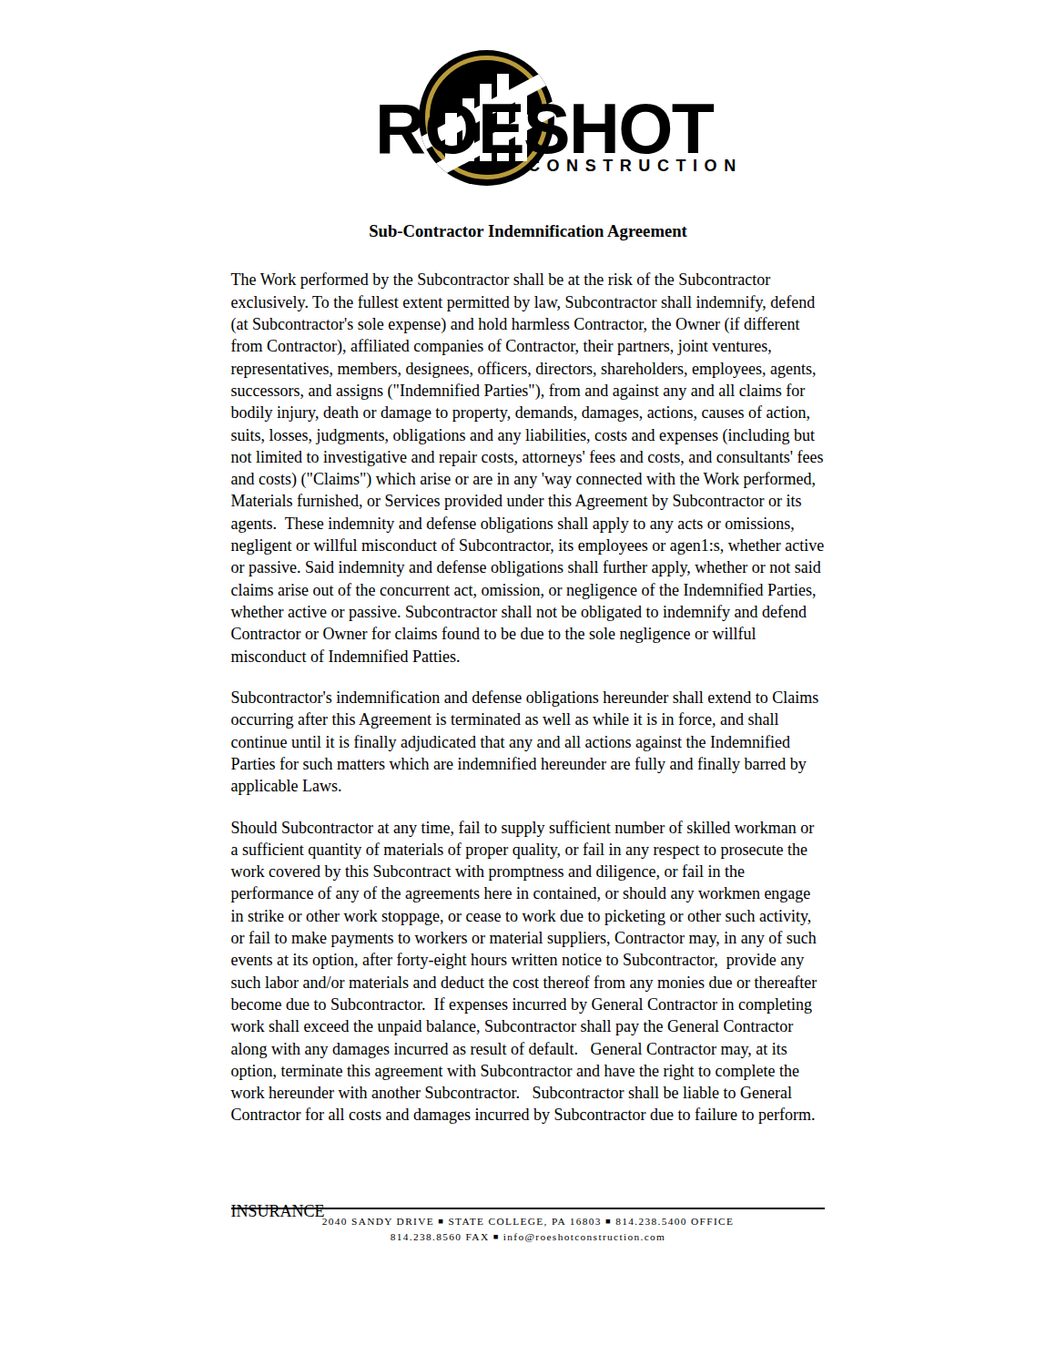ROESHOT
CONSTRUCTION
Sub-Contractor Indemnification Agreement
The Work performed by the Subcontractor shall be at the risk of the Subcontractor exclusively. To the fullest extent permitted by law, Subcontractor shall indemnify, defend (at Subcontractor's sole expense) and hold harmless Contractor, the Owner (if different from Contractor), affiliated companies of Contractor, their partners, joint ventures, representatives, members, designees, officers, directors, shareholders, employees, agents, successors, and assigns ("Indemnified Parties"), from and against any and all claims for bodily injury, death or damage to property, demands, damages, actions, causes of action, suits, losses, judgments, obligations and any liabilities, costs and expenses (including but not limited to investigative and repair costs, attorneys' fees and costs, and consultants' fees and costs) ("Claims") which arise or are in any 'way connected with the Work performed, Materials furnished, or Services provided under this Agreement by Subcontractor or its agents. These indemnity and defense obligations shall apply to any acts or omissions, negligent or willful misconduct of Subcontractor, its employees or agen1:s, whether active or passive. Said indemnity and defense obligations shall further apply, whether or not said claims arise out of the concurrent act, omission, or negligence of the Indemnified Parties, whether active or passive. Subcontractor shall not be obligated to indemnify and defend Contractor or Owner for claims found to be due to the sole negligence or willful misconduct of Indemnified Patties.
Subcontractor's indemnification and defense obligations hereunder shall extend to Claims occurring after this Agreement is terminated as well as while it is in force, and shall continue until it is finally adjudicated that any and all actions against the Indemnified Parties for such matters which are indemnified hereunder are fully and finally barred by applicable Laws.
Should Subcontractor at any time, fail to supply sufficient number of skilled workman or a sufficient quantity of materials of proper quality, or fail in any respect to prosecute the work covered by this Subcontract with promptness and diligence, or fail in the performance of any of the agreements here in contained, or should any workmen engage in strike or other work stoppage, or cease to work due to picketing or other such activity, or fail to make payments to workers or material suppliers, Contractor may, in any of such events at its option, after forty-eight hours written notice to Subcontractor, provide any such labor and/or materials and deduct the cost thereof from any monies due or thereafter become due to Subcontractor. If expenses incurred by General Contractor in completing work shall exceed the unpaid balance, Subcontractor shall pay the General Contractor along with any damages incurred as result of default. General Contractor may, at its option, terminate this agreement with Subcontractor and have the right to complete the work hereunder with another Subcontractor. Subcontractor shall be liable to General Contractor for all costs and damages incurred by Subcontractor due to failure to perform.
INSURANCE
2040 SANDY DRIVE ■ STATE COLLEGE, PA 16803 ■ 814.238.5400 OFFICE 814.238.8560 FAX ■ info@roeshotconstruction.com